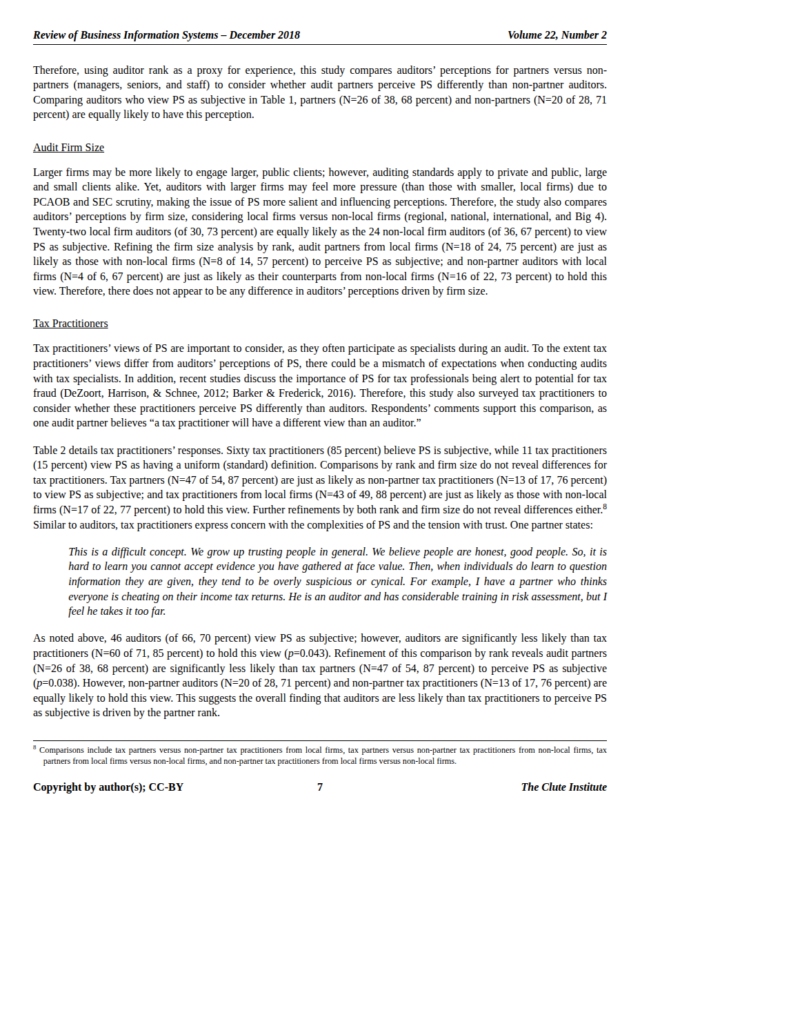Review of Business Information Systems – December 2018
Volume 22, Number 2
Therefore, using auditor rank as a proxy for experience, this study compares auditors’ perceptions for partners versus non-partners (managers, seniors, and staff) to consider whether audit partners perceive PS differently than non-partner auditors. Comparing auditors who view PS as subjective in Table 1, partners (N=26 of 38, 68 percent) and non-partners (N=20 of 28, 71 percent) are equally likely to have this perception.
Audit Firm Size
Larger firms may be more likely to engage larger, public clients; however, auditing standards apply to private and public, large and small clients alike. Yet, auditors with larger firms may feel more pressure (than those with smaller, local firms) due to PCAOB and SEC scrutiny, making the issue of PS more salient and influencing perceptions. Therefore, the study also compares auditors’ perceptions by firm size, considering local firms versus non-local firms (regional, national, international, and Big 4). Twenty-two local firm auditors (of 30, 73 percent) are equally likely as the 24 non-local firm auditors (of 36, 67 percent) to view PS as subjective. Refining the firm size analysis by rank, audit partners from local firms (N=18 of 24, 75 percent) are just as likely as those with non-local firms (N=8 of 14, 57 percent) to perceive PS as subjective; and non-partner auditors with local firms (N=4 of 6, 67 percent) are just as likely as their counterparts from non-local firms (N=16 of 22, 73 percent) to hold this view. Therefore, there does not appear to be any difference in auditors’ perceptions driven by firm size.
Tax Practitioners
Tax practitioners’ views of PS are important to consider, as they often participate as specialists during an audit. To the extent tax practitioners’ views differ from auditors’ perceptions of PS, there could be a mismatch of expectations when conducting audits with tax specialists. In addition, recent studies discuss the importance of PS for tax professionals being alert to potential for tax fraud (DeZoort, Harrison, & Schnee, 2012; Barker & Frederick, 2016). Therefore, this study also surveyed tax practitioners to consider whether these practitioners perceive PS differently than auditors. Respondents’ comments support this comparison, as one audit partner believes “a tax practitioner will have a different view than an auditor.”
Table 2 details tax practitioners’ responses. Sixty tax practitioners (85 percent) believe PS is subjective, while 11 tax practitioners (15 percent) view PS as having a uniform (standard) definition. Comparisons by rank and firm size do not reveal differences for tax practitioners. Tax partners (N=47 of 54, 87 percent) are just as likely as non-partner tax practitioners (N=13 of 17, 76 percent) to view PS as subjective; and tax practitioners from local firms (N=43 of 49, 88 percent) are just as likely as those with non-local firms (N=17 of 22, 77 percent) to hold this view. Further refinements by both rank and firm size do not reveal differences either.8 Similar to auditors, tax practitioners express concern with the complexities of PS and the tension with trust. One partner states:
This is a difficult concept. We grow up trusting people in general. We believe people are honest, good people. So, it is hard to learn you cannot accept evidence you have gathered at face value. Then, when individuals do learn to question information they are given, they tend to be overly suspicious or cynical. For example, I have a partner who thinks everyone is cheating on their income tax returns. He is an auditor and has considerable training in risk assessment, but I feel he takes it too far.
As noted above, 46 auditors (of 66, 70 percent) view PS as subjective; however, auditors are significantly less likely than tax practitioners (N=60 of 71, 85 percent) to hold this view (p=0.043). Refinement of this comparison by rank reveals audit partners (N=26 of 38, 68 percent) are significantly less likely than tax partners (N=47 of 54, 87 percent) to perceive PS as subjective (p=0.038). However, non-partner auditors (N=20 of 28, 71 percent) and non-partner tax practitioners (N=13 of 17, 76 percent) are equally likely to hold this view. This suggests the overall finding that auditors are less likely than tax practitioners to perceive PS as subjective is driven by the partner rank.
8 Comparisons include tax partners versus non-partner tax practitioners from local firms, tax partners versus non-partner tax practitioners from non-local firms, tax partners from local firms versus non-local firms, and non-partner tax practitioners from local firms versus non-local firms.
Copyright by author(s); CC-BY
7
The Clute Institute